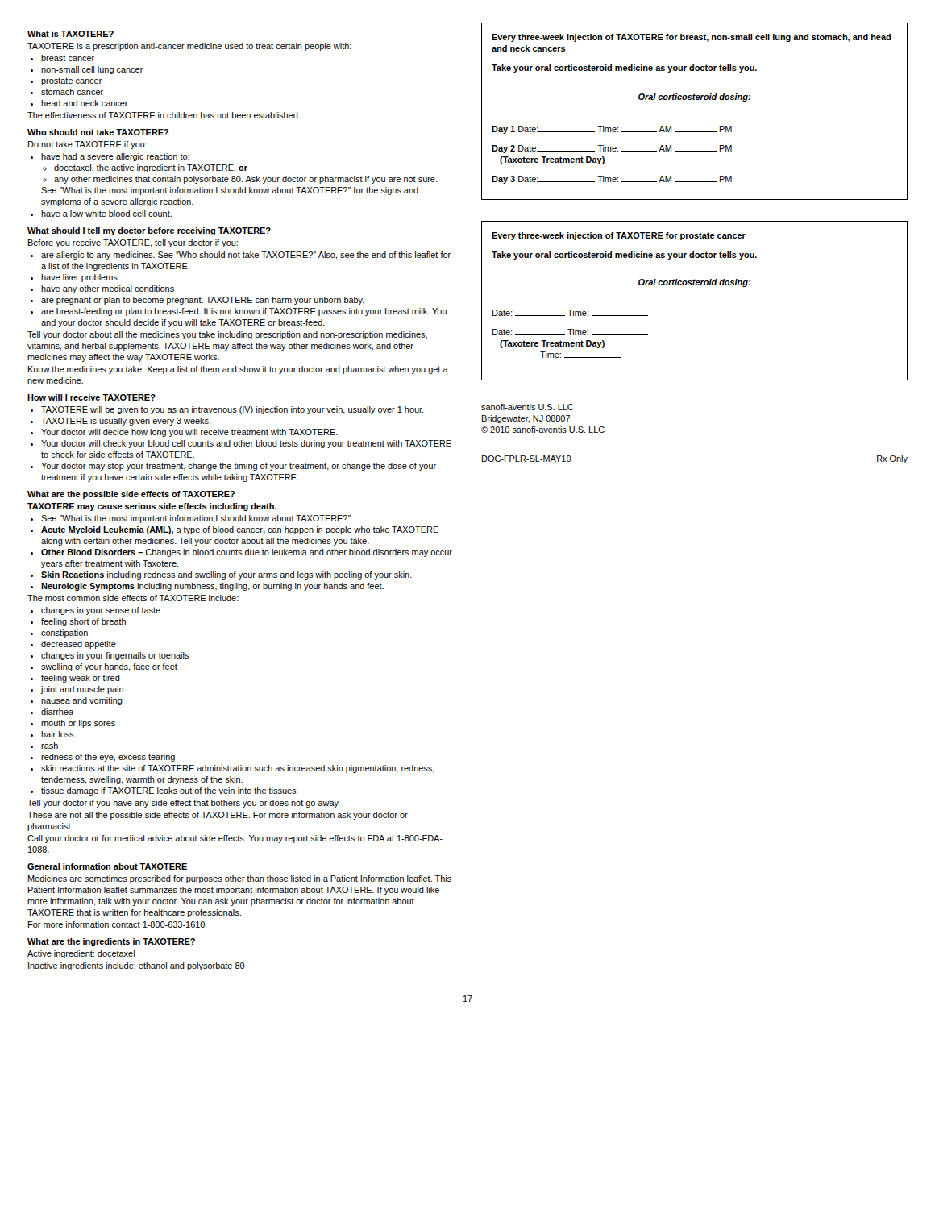What is TAXOTERE?
TAXOTERE is a prescription anti-cancer medicine used to treat certain people with:
breast cancer
non-small cell lung cancer
prostate cancer
stomach cancer
head and neck cancer
The effectiveness of TAXOTERE in children has not been established.
Who should not take TAXOTERE?
Do not take TAXOTERE if you:
have had a severe allergic reaction to:
docetaxel, the active ingredient in TAXOTERE, or
any other medicines that contain polysorbate 80. Ask your doctor or pharmacist if you are not sure.
See ″What is the most important information I should know about TAXOTERE?″ for the signs and symptoms of a severe allergic reaction.
have a low white blood cell count.
What should I tell my doctor before receiving TAXOTERE?
Before you receive TAXOTERE, tell your doctor if you:
are allergic to any medicines. See ″Who should not take TAXOTERE?″ Also, see the end of this leaflet for a list of the ingredients in TAXOTERE.
have liver problems
have any other medical conditions
are pregnant or plan to become pregnant. TAXOTERE can harm your unborn baby.
are breast-feeding or plan to breast-feed. It is not known if TAXOTERE passes into your breast milk. You and your doctor should decide if you will take TAXOTERE or breast-feed.
Tell your doctor about all the medicines you take including prescription and non-prescription medicines, vitamins, and herbal supplements. TAXOTERE may affect the way other medicines work, and other medicines may affect the way TAXOTERE works.
Know the medicines you take. Keep a list of them and show it to your doctor and pharmacist when you get a new medicine.
How will I receive TAXOTERE?
TAXOTERE will be given to you as an intravenous (IV) injection into your vein, usually over 1 hour.
TAXOTERE is usually given every 3 weeks.
Your doctor will decide how long you will receive treatment with TAXOTERE.
Your doctor will check your blood cell counts and other blood tests during your treatment with TAXOTERE to check for side effects of TAXOTERE.
Your doctor may stop your treatment, change the timing of your treatment, or change the dose of your treatment if you have certain side effects while taking TAXOTERE.
What are the possible side effects of TAXOTERE?
TAXOTERE may cause serious side effects including death.
See ″What is the most important information I should know about TAXOTERE?″
Acute Myeloid Leukemia (AML), a type of blood cancer, can happen in people who take TAXOTERE along with certain other medicines. Tell your doctor about all the medicines you take.
Other Blood Disorders – Changes in blood counts due to leukemia and other blood disorders may occur years after treatment with Taxotere.
Skin Reactions including redness and swelling of your arms and legs with peeling of your skin.
Neurologic Symptoms including numbness, tingling, or burning in your hands and feet.
The most common side effects of TAXOTERE include:
changes in your sense of taste
feeling short of breath
constipation
decreased appetite
changes in your fingernails or toenails
swelling of your hands, face or feet
feeling weak or tired
joint and muscle pain
nausea and vomiting
diarrhea
mouth or lips sores
hair loss
rash
redness of the eye, excess tearing
skin reactions at the site of TAXOTERE administration such as increased skin pigmentation, redness, tenderness, swelling, warmth or dryness of the skin.
tissue damage if TAXOTERE leaks out of the vein into the tissues
Tell your doctor if you have any side effect that bothers you or does not go away.
These are not all the possible side effects of TAXOTERE. For more information ask your doctor or pharmacist.
Call your doctor or for medical advice about side effects. You may report side effects to FDA at 1-800-FDA-1088.
General information about TAXOTERE
Medicines are sometimes prescribed for purposes other than those listed in a Patient Information leaflet. This Patient Information leaflet summarizes the most important information about TAXOTERE. If you would like more information, talk with your doctor. You can ask your pharmacist or doctor for information about TAXOTERE that is written for healthcare professionals.
For more information contact 1-800-633-1610
What are the ingredients in TAXOTERE?
Active ingredient: docetaxel
Inactive ingredients include: ethanol and polysorbate 80
Every three-week injection of TAXOTERE for breast, non-small cell lung and stomach, and head and neck cancers
Take your oral corticosteroid medicine as your doctor tells you.
Oral corticosteroid dosing:
Day 1 Date: Time: AM PM
Day 2 Date: Time: AM PM (Taxotere Treatment Day)
Day 3 Date: Time: AM PM
Every three-week injection of TAXOTERE for prostate cancer
Take your oral corticosteroid medicine as your doctor tells you.
Oral corticosteroid dosing:
Date: Time:
Date: Time: (Taxotere Treatment Day) Time:
sanofi-aventis U.S. LLC
Bridgewater, NJ 08807
© 2010 sanofi-aventis U.S. LLC
DOC-FPLR-SL-MAY10 Rx Only
17